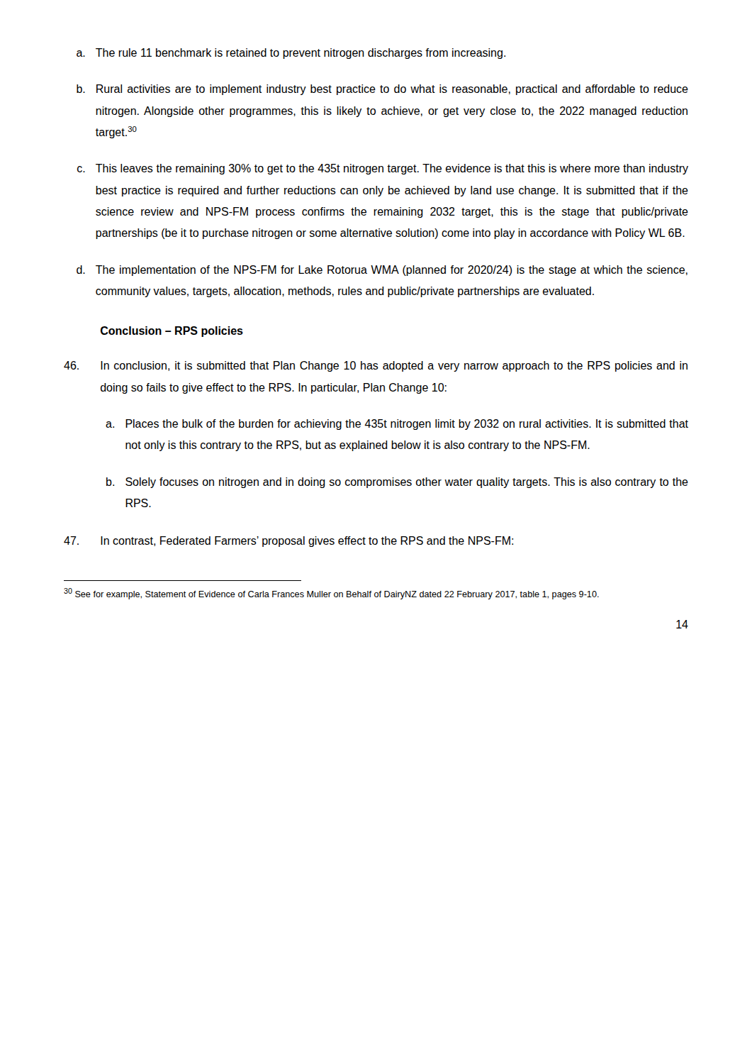The rule 11 benchmark is retained to prevent nitrogen discharges from increasing.
Rural activities are to implement industry best practice to do what is reasonable, practical and affordable to reduce nitrogen. Alongside other programmes, this is likely to achieve, or get very close to, the 2022 managed reduction target.30
This leaves the remaining 30% to get to the 435t nitrogen target. The evidence is that this is where more than industry best practice is required and further reductions can only be achieved by land use change. It is submitted that if the science review and NPS-FM process confirms the remaining 2032 target, this is the stage that public/private partnerships (be it to purchase nitrogen or some alternative solution) come into play in accordance with Policy WL 6B.
The implementation of the NPS-FM for Lake Rotorua WMA (planned for 2020/24) is the stage at which the science, community values, targets, allocation, methods, rules and public/private partnerships are evaluated.
Conclusion – RPS policies
In conclusion, it is submitted that Plan Change 10 has adopted a very narrow approach to the RPS policies and in doing so fails to give effect to the RPS. In particular, Plan Change 10:
Places the bulk of the burden for achieving the 435t nitrogen limit by 2032 on rural activities. It is submitted that not only is this contrary to the RPS, but as explained below it is also contrary to the NPS-FM.
Solely focuses on nitrogen and in doing so compromises other water quality targets. This is also contrary to the RPS.
In contrast, Federated Farmers’ proposal gives effect to the RPS and the NPS-FM:
30 See for example, Statement of Evidence of Carla Frances Muller on Behalf of DairyNZ dated 22 February 2017, table 1, pages 9-10.
14